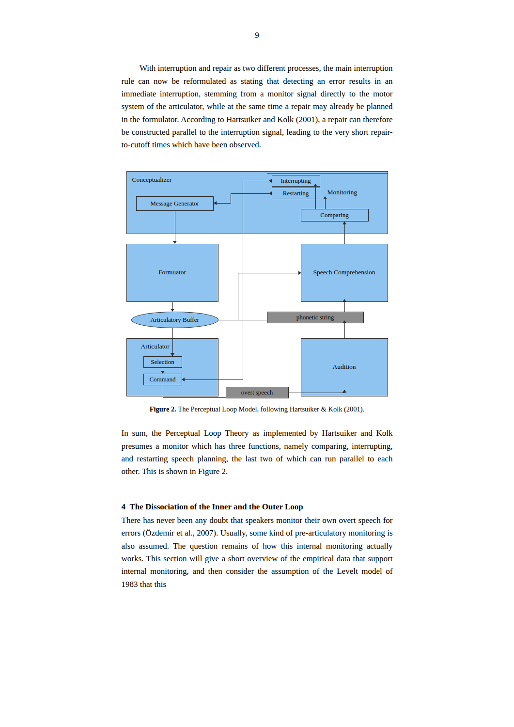9
With interruption and repair as two different processes, the main interruption rule can now be reformulated as stating that detecting an error results in an immediate interruption, stemming from a monitor signal directly to the motor system of the articulator, while at the same time a repair may already be planned in the formulator. According to Hartsuiker and Kolk (2001), a repair can therefore be constructed parallel to the interruption signal, leading to the very short repair-to-cutoff times which have been observed.
Conceptualizer
Message Generator
Interrupting
Restarting
Comparing
Monitoring
Formuator
Speech Comprehension
Articulatory Buffer
phonetic string
Articulator
Selection
Command
Audition
overt speech
Figure 2. The Perceptual Loop Model, following Hartsuiker & Kolk (2001).
In sum, the Perceptual Loop Theory as implemented by Hartsuiker and Kolk presumes a monitor which has three functions, namely comparing, interrupting, and restarting speech planning, the last two of which can run parallel to each other. This is shown in Figure 2.
4 The Dissociation of the Inner and the Outer Loop
There has never been any doubt that speakers monitor their own overt speech for errors (Özdemir et al., 2007). Usually, some kind of pre-articulatory monitoring is also assumed. The question remains of how this internal monitoring actually works. This section will give a short overview of the empirical data that support internal monitoring, and then consider the assumption of the Levelt model of 1983 that this